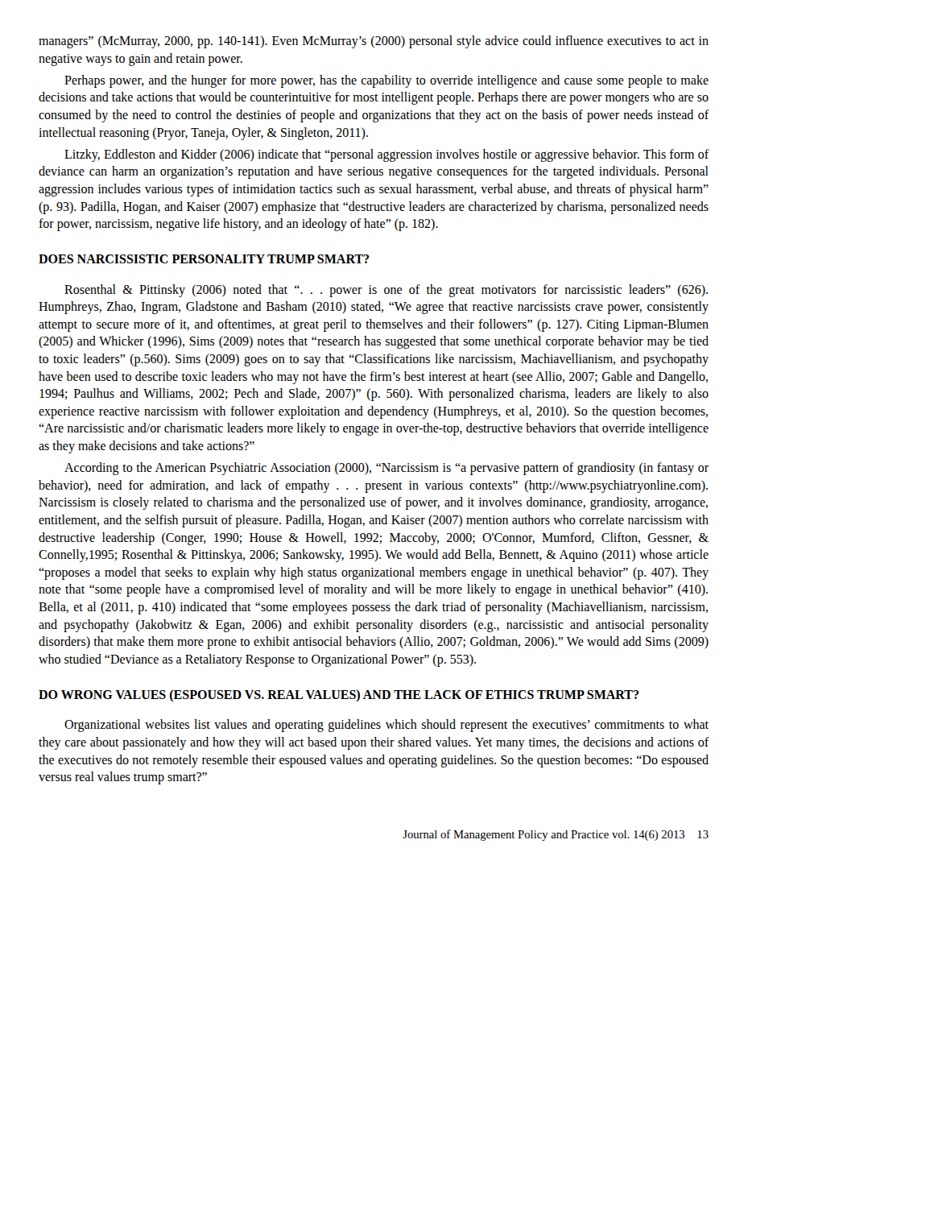managers” (McMurray, 2000, pp. 140-141). Even McMurray’s (2000) personal style advice could influence executives to act in negative ways to gain and retain power.
Perhaps power, and the hunger for more power, has the capability to override intelligence and cause some people to make decisions and take actions that would be counterintuitive for most intelligent people. Perhaps there are power mongers who are so consumed by the need to control the destinies of people and organizations that they act on the basis of power needs instead of intellectual reasoning (Pryor, Taneja, Oyler, & Singleton, 2011).
Litzky, Eddleston and Kidder (2006) indicate that “personal aggression involves hostile or aggressive behavior. This form of deviance can harm an organization’s reputation and have serious negative consequences for the targeted individuals. Personal aggression includes various types of intimidation tactics such as sexual harassment, verbal abuse, and threats of physical harm” (p. 93). Padilla, Hogan, and Kaiser (2007) emphasize that “destructive leaders are characterized by charisma, personalized needs for power, narcissism, negative life history, and an ideology of hate” (p. 182).
Does Narcissistic Personality Trump Smart?
Rosenthal & Pittinsky (2006) noted that “. . . power is one of the great motivators for narcissistic leaders” (626). Humphreys, Zhao, Ingram, Gladstone and Basham (2010) stated, “We agree that reactive narcissists crave power, consistently attempt to secure more of it, and oftentimes, at great peril to themselves and their followers” (p. 127). Citing Lipman-Blumen (2005) and Whicker (1996), Sims (2009) notes that “research has suggested that some unethical corporate behavior may be tied to toxic leaders” (p.560). Sims (2009) goes on to say that “Classifications like narcissism, Machiavellianism, and psychopathy have been used to describe toxic leaders who may not have the firm’s best interest at heart (see Allio, 2007; Gable and Dangello, 1994; Paulhus and Williams, 2002; Pech and Slade, 2007)” (p. 560). With personalized charisma, leaders are likely to also experience reactive narcissism with follower exploitation and dependency (Humphreys, et al, 2010). So the question becomes, “Are narcissistic and/or charismatic leaders more likely to engage in over-the-top, destructive behaviors that override intelligence as they make decisions and take actions?”
According to the American Psychiatric Association (2000), “Narcissism is “a pervasive pattern of grandiosity (in fantasy or behavior), need for admiration, and lack of empathy . . . present in various contexts” (http://www.psychiatryonline.com). Narcissism is closely related to charisma and the personalized use of power, and it involves dominance, grandiosity, arrogance, entitlement, and the selfish pursuit of pleasure. Padilla, Hogan, and Kaiser (2007) mention authors who correlate narcissism with destructive leadership (Conger, 1990; House & Howell, 1992; Maccoby, 2000; O'Connor, Mumford, Clifton, Gessner, & Connelly,1995; Rosenthal & Pittinskya, 2006; Sankowsky, 1995). We would add Bella, Bennett, & Aquino (2011) whose article “proposes a model that seeks to explain why high status organizational members engage in unethical behavior” (p. 407). They note that “some people have a compromised level of morality and will be more likely to engage in unethical behavior” (410). Bella, et al (2011, p. 410) indicated that “some employees possess the dark triad of personality (Machiavellianism, narcissism, and psychopathy (Jakobwitz & Egan, 2006) and exhibit personality disorders (e.g., narcissistic and antisocial personality disorders) that make them more prone to exhibit antisocial behaviors (Allio, 2007; Goldman, 2006).” We would add Sims (2009) who studied “Deviance as a Retaliatory Response to Organizational Power” (p. 553).
Do Wrong Values (Espoused vs. Real Values) and the Lack of Ethics Trump Smart?
Organizational websites list values and operating guidelines which should represent the executives’ commitments to what they care about passionately and how they will act based upon their shared values. Yet many times, the decisions and actions of the executives do not remotely resemble their espoused values and operating guidelines. So the question becomes: “Do espoused versus real values trump smart?”
Journal of Management Policy and Practice vol. 14(6) 2013 13